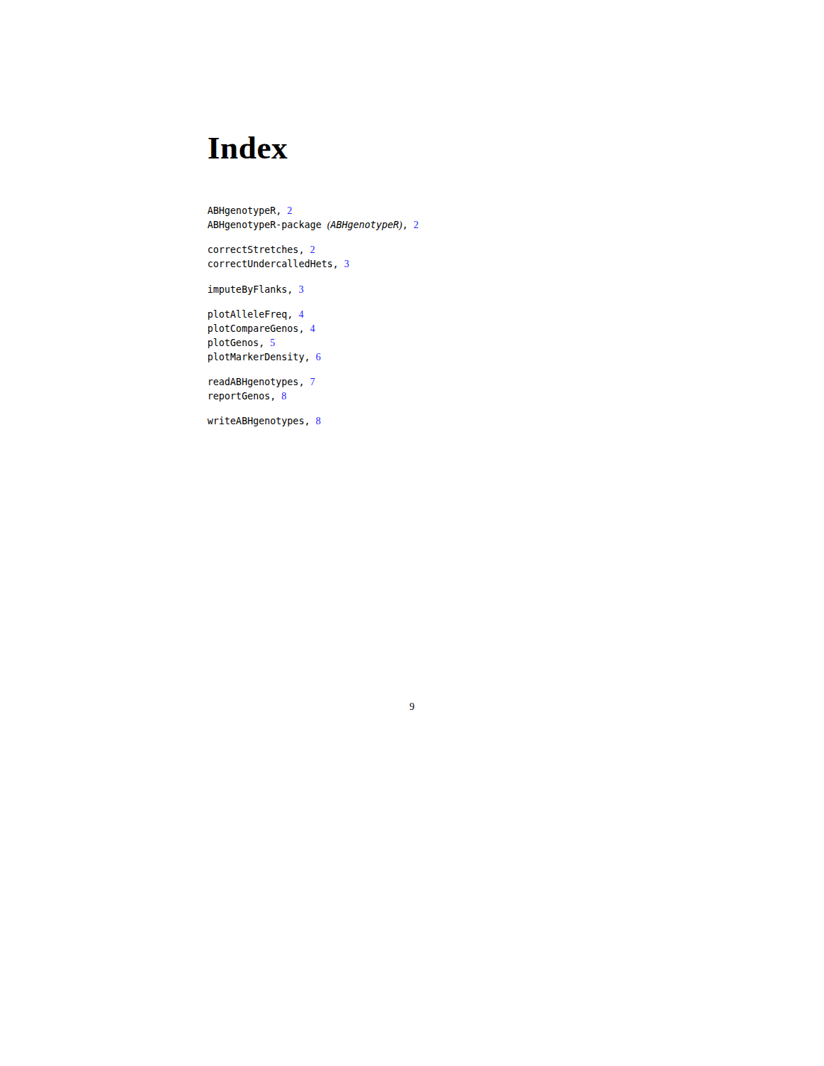Index
ABHgenotypeR, 2
ABHgenotypeR-package (ABHgenotypeR), 2
correctStretches, 2
correctUndercalledHets, 3
imputeByFlanks, 3
plotAlleleFreq, 4
plotCompareGenos, 4
plotGenos, 5
plotMarkerDensity, 6
readABHgenotypes, 7
reportGenos, 8
writeABHgenotypes, 8
9